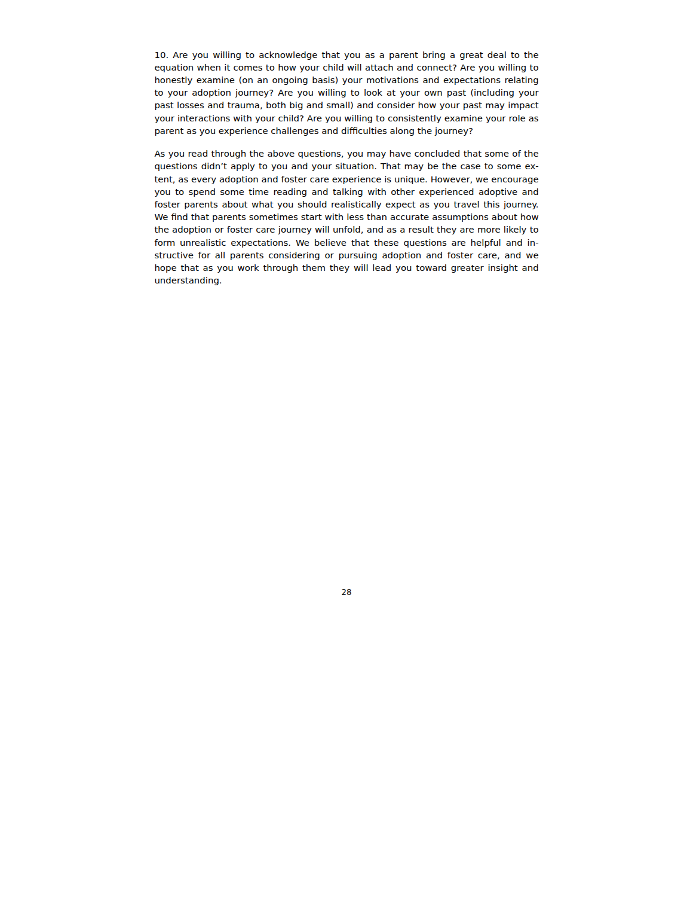10. Are you willing to acknowledge that you as a parent bring a great deal to the equation when it comes to how your child will attach and connect? Are you willing to honestly examine (on an ongoing basis) your motivations and expectations relating to your adoption journey? Are you willing to look at your own past (including your past losses and trauma, both big and small) and consider how your past may impact your interactions with your child? Are you willing to consistently examine your role as parent as you experience challenges and difficulties along the journey?
As you read through the above questions, you may have concluded that some of the questions didn’t apply to you and your situation. That may be the case to some extent, as every adoption and foster care experience is unique. However, we encourage you to spend some time reading and talking with other experienced adoptive and foster parents about what you should realistically expect as you travel this journey. We find that parents sometimes start with less than accurate assumptions about how the adoption or foster care journey will unfold, and as a result they are more likely to form unrealistic expectations. We believe that these questions are helpful and instructive for all parents considering or pursuing adoption and foster care, and we hope that as you work through them they will lead you toward greater insight and understanding.
28